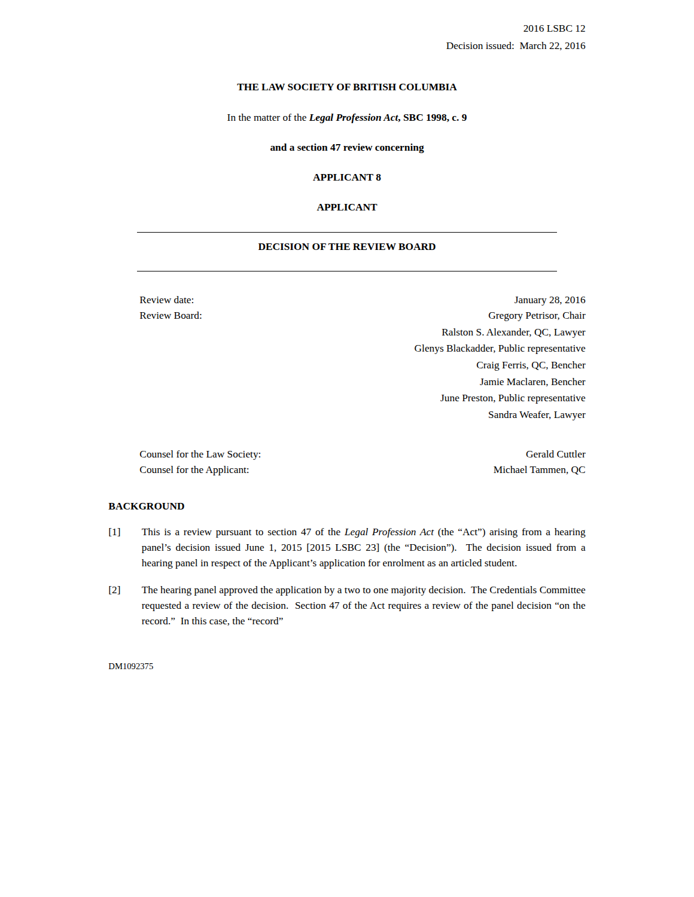2016 LSBC 12
Decision issued: March 22, 2016
THE LAW SOCIETY OF BRITISH COLUMBIA
In the matter of the Legal Profession Act, SBC 1998, c. 9
and a section 47 review concerning
APPLICANT 8
APPLICANT
DECISION OF THE REVIEW BOARD
| Review date: | January 28, 2016 |
| Review Board: | Gregory Petrisor, Chair Ralston S. Alexander, QC, Lawyer Glenys Blackadder, Public representative Craig Ferris, QC, Bencher Jamie Maclaren, Bencher June Preston, Public representative Sandra Weafer, Lawyer |
| Counsel for the Law Society: | Gerald Cuttler |
| Counsel for the Applicant: | Michael Tammen, QC |
BACKGROUND
[1]
This is a review pursuant to section 47 of the Legal Profession Act (the “Act”) arising from a hearing panel’s decision issued June 1, 2015 [2015 LSBC 23] (the “Decision”). The decision issued from a hearing panel in respect of the Applicant’s application for enrolment as an articled student.
[2]
The hearing panel approved the application by a two to one majority decision. The Credentials Committee requested a review of the decision. Section 47 of the Act requires a review of the panel decision “on the record.” In this case, the “record”
DM1092375